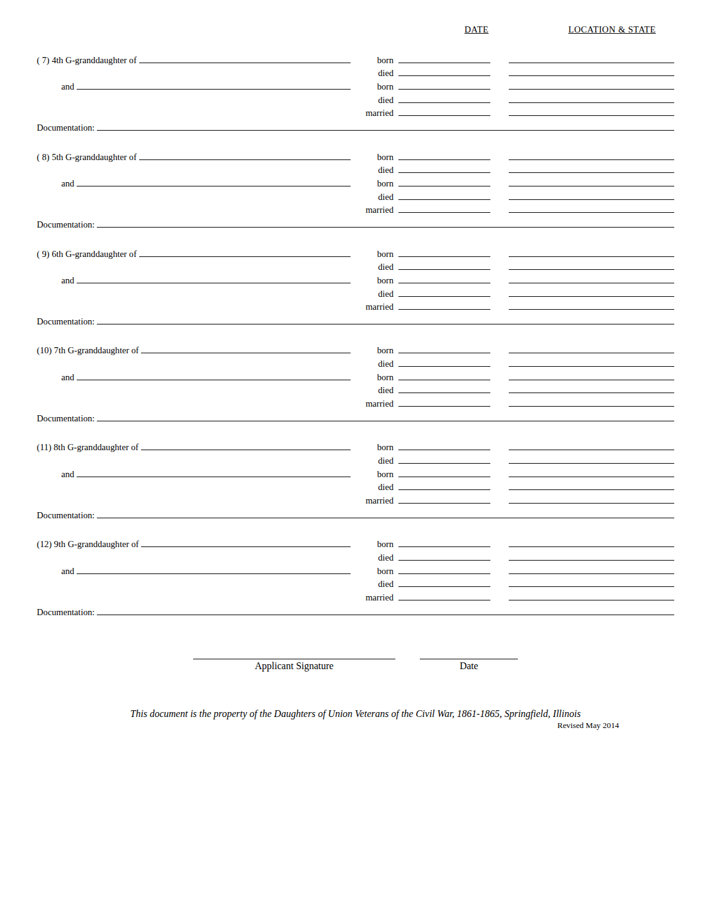DATE LOCATION & STATE
( 7) 4th G-granddaughter of born
died
and born
died
married
Documentation:
( 8) 5th G-granddaughter of born
died
and born
died
married
Documentation:
( 9) 6th G-granddaughter of born
died
and born
died
married
Documentation:
(10) 7th G-granddaughter of born
died
and born
died
married
Documentation:
(11) 8th G-granddaughter of born
died
and born
died
married
Documentation:
(12) 9th G-granddaughter of born
died
and born
died
married
Documentation:
Applicant Signature
Date
This document is the property of the Daughters of Union Veterans of the Civil War, 1861-1865, Springfield, Illinois
Revised May 2014